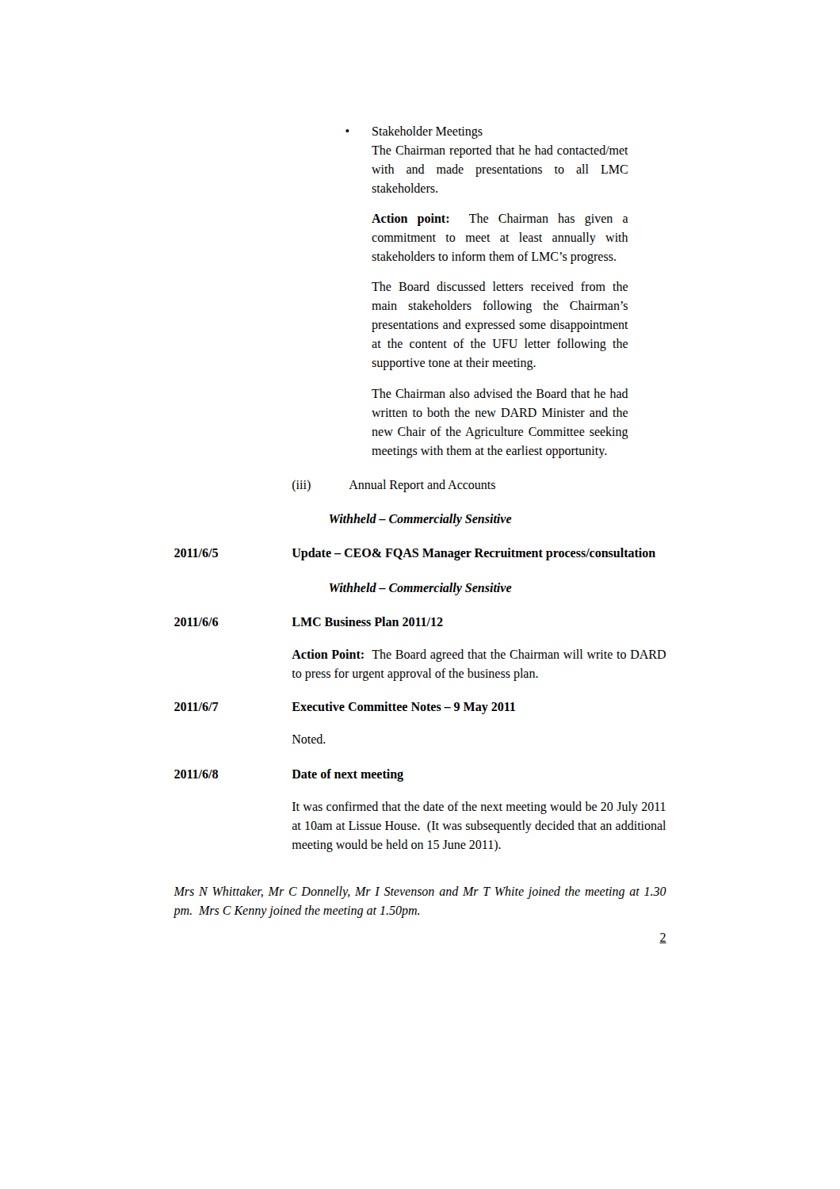Stakeholder Meetings
The Chairman reported that he had contacted/met with and made presentations to all LMC stakeholders.
Action point: The Chairman has given a commitment to meet at least annually with stakeholders to inform them of LMC’s progress.
The Board discussed letters received from the main stakeholders following the Chairman’s presentations and expressed some disappointment at the content of the UFU letter following the supportive tone at their meeting.
The Chairman also advised the Board that he had written to both the new DARD Minister and the new Chair of the Agriculture Committee seeking meetings with them at the earliest opportunity.
(iii) Annual Report and Accounts
Withheld – Commercially Sensitive
2011/6/5
Update – CEO& FQAS Manager Recruitment process/consultation
Withheld – Commercially Sensitive
2011/6/6
LMC Business Plan 2011/12
Action Point: The Board agreed that the Chairman will write to DARD to press for urgent approval of the business plan.
2011/6/7
Executive Committee Notes – 9 May 2011
Noted.
2011/6/8
Date of next meeting
It was confirmed that the date of the next meeting would be 20 July 2011 at 10am at Lissue House. (It was subsequently decided that an additional meeting would be held on 15 June 2011).
Mrs N Whittaker, Mr C Donnelly, Mr I Stevenson and Mr T White joined the meeting at 1.30 pm. Mrs C Kenny joined the meeting at 1.50pm.
2